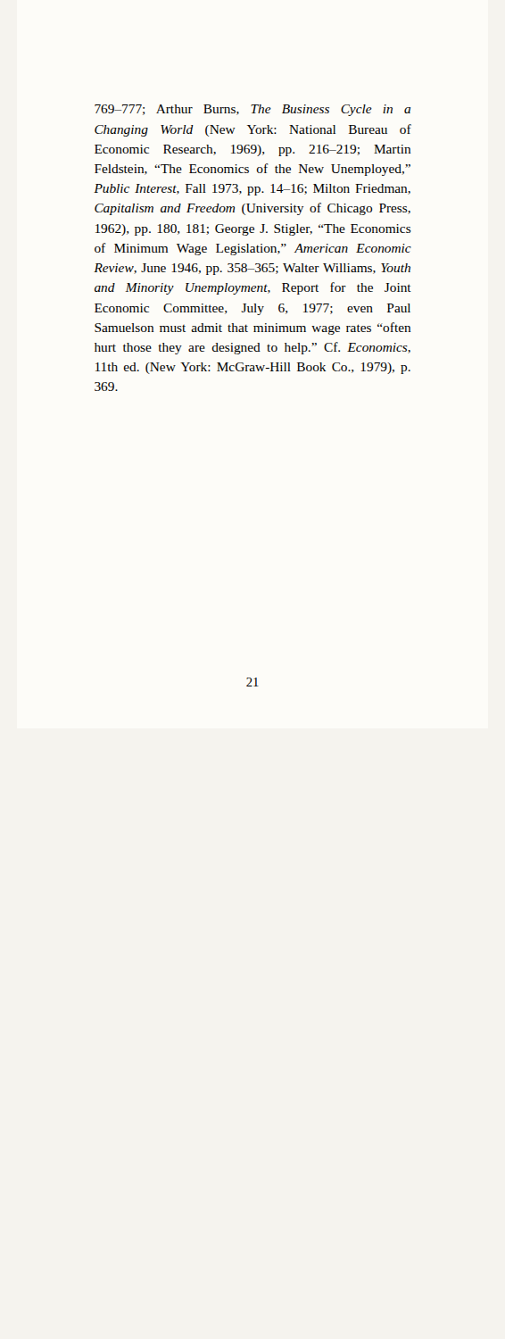769–777; Arthur Burns, The Business Cycle in a Changing World (New York: National Bureau of Economic Research, 1969), pp. 216–219; Martin Feldstein, “The Economics of the New Unemployed,” Public Interest, Fall 1973, pp. 14–16; Milton Friedman, Capitalism and Freedom (University of Chicago Press, 1962), pp. 180, 181; George J. Stigler, “The Economics of Minimum Wage Legislation,” American Economic Review, June 1946, pp. 358–365; Walter Williams, Youth and Minority Unemployment, Report for the Joint Economic Committee, July 6, 1977; even Paul Samuelson must admit that minimum wage rates “often hurt those they are designed to help.” Cf. Economics, 11th ed. (New York: McGraw-Hill Book Co., 1979), p. 369.
21